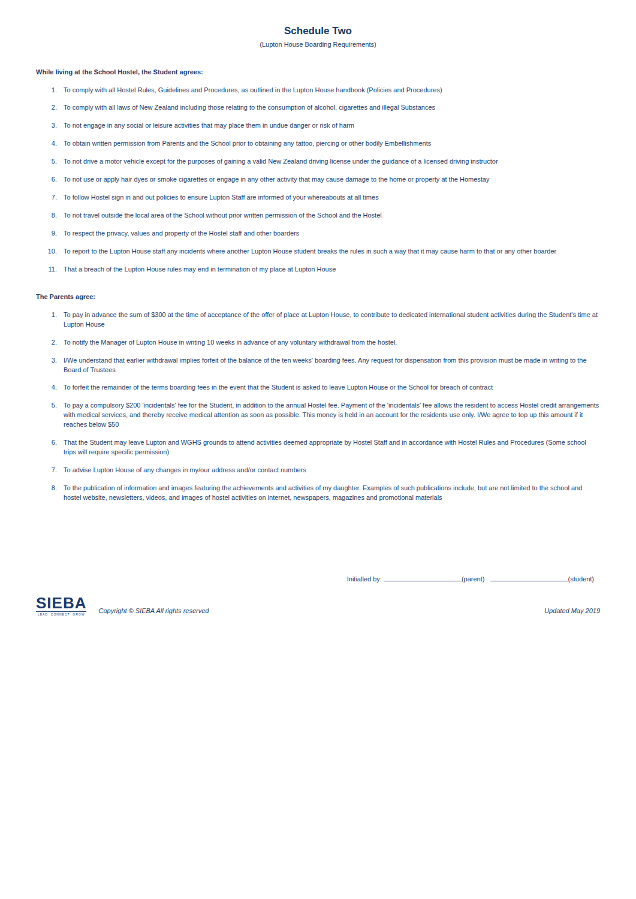Schedule Two
(Lupton House Boarding Requirements)
While living at the School Hostel, the Student agrees:
To comply with all Hostel Rules, Guidelines and Procedures, as outlined in the Lupton House handbook (Policies and Procedures)
To comply with all laws of New Zealand including those relating to the consumption of alcohol, cigarettes and illegal Substances
To not engage in any social or leisure activities that may place them in undue danger or risk of harm
To obtain written permission from Parents and the School prior to obtaining any tattoo, piercing or other bodily Embellishments
To not drive a motor vehicle except for the purposes of gaining a valid New Zealand driving license under the guidance of a licensed driving instructor
To not use or apply hair dyes or smoke cigarettes or engage in any other activity that may cause damage to the home or property at the Homestay
To follow Hostel sign in and out policies to ensure Lupton Staff are informed of your whereabouts at all times
To not travel outside the local area of the School without prior written permission of the School and the Hostel
To respect the privacy, values and property of the Hostel staff and other boarders
To report to the Lupton House staff any incidents where another Lupton House student breaks the rules in such a way that it may cause harm to that or any other boarder
That a breach of the Lupton House rules may end in termination of my place at Lupton House
The Parents agree:
To pay in advance the sum of $300 at the time of acceptance of the offer of place at Lupton House, to contribute to dedicated international student activities during the Student's time at Lupton House
To notify the Manager of Lupton House in writing 10 weeks in advance of any voluntary withdrawal from the hostel.
I/We understand that earlier withdrawal implies forfeit of the balance of the ten weeks' boarding fees. Any request for dispensation from this provision must be made in writing to the Board of Trustees
To forfeit the remainder of the terms boarding fees in the event that the Student is asked to leave Lupton House or the School for breach of contract
To pay a compulsory $200 'incidentals' fee for the Student, in addition to the annual Hostel fee. Payment of the 'incidentals' fee allows the resident to access Hostel credit arrangements with medical services, and thereby receive medical attention as soon as possible. This money is held in an account for the residents use only. I/We agree to top up this amount if it reaches below $50
That the Student may leave Lupton and WGHS grounds to attend activities deemed appropriate by Hostel Staff and in accordance with Hostel Rules and Procedures (Some school trips will require specific permission)
To advise Lupton House of any changes in my/our address and/or contact numbers
To the publication of information and images featuring the achievements and activities of my daughter. Examples of such publications include, but are not limited to the school and hostel website, newsletters, videos, and images of hostel activities on internet, newspapers, magazines and promotional materials
Initialled by: (parent) (student)
SIEBA
LEAD CONNECT GROW
Copyright © SIEBA All rights reserved
Updated May 2019